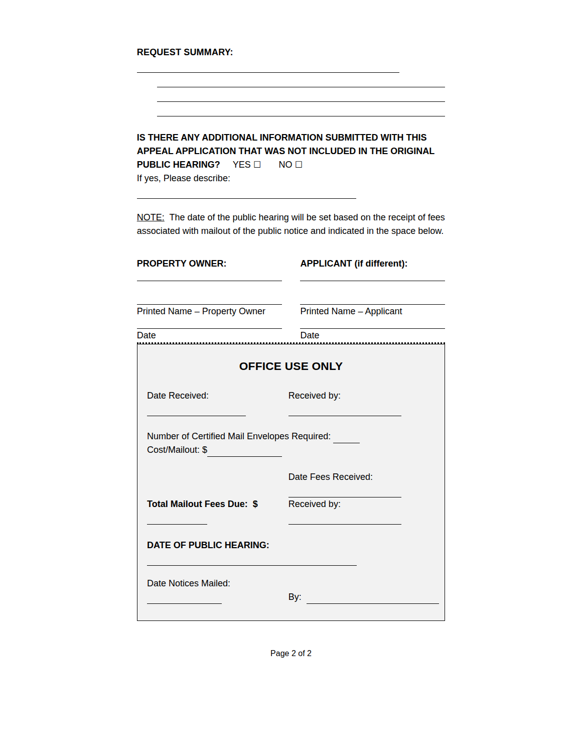REQUEST SUMMARY:
IS THERE ANY ADDITIONAL INFORMATION SUBMITTED WITH THIS APPEAL APPLICATION THAT WAS NOT INCLUDED IN THE ORIGINAL PUBLIC HEARING? YES ☐ NO ☐
If yes, Please describe:
NOTE: The date of the public hearing will be set based on the receipt of fees associated with mailout of the public notice and indicated in the space below.
| PROPERTY OWNER: | | APPLICANT (if different): |
| Printed Name – Property Owner | | Printed Name – Applicant |
| Date | | Date |
OFFICE USE ONLY
| Date Received: | Received by: |
| Number of Certified Mail Envelopes Required: Cost/Mailout: $ |
| Total Mailout Fees Due: $ | Date Fees Received: Received by: |
| DATE OF PUBLIC HEARING: |
| Date Notices Mailed: | By: |
Page 2 of 2